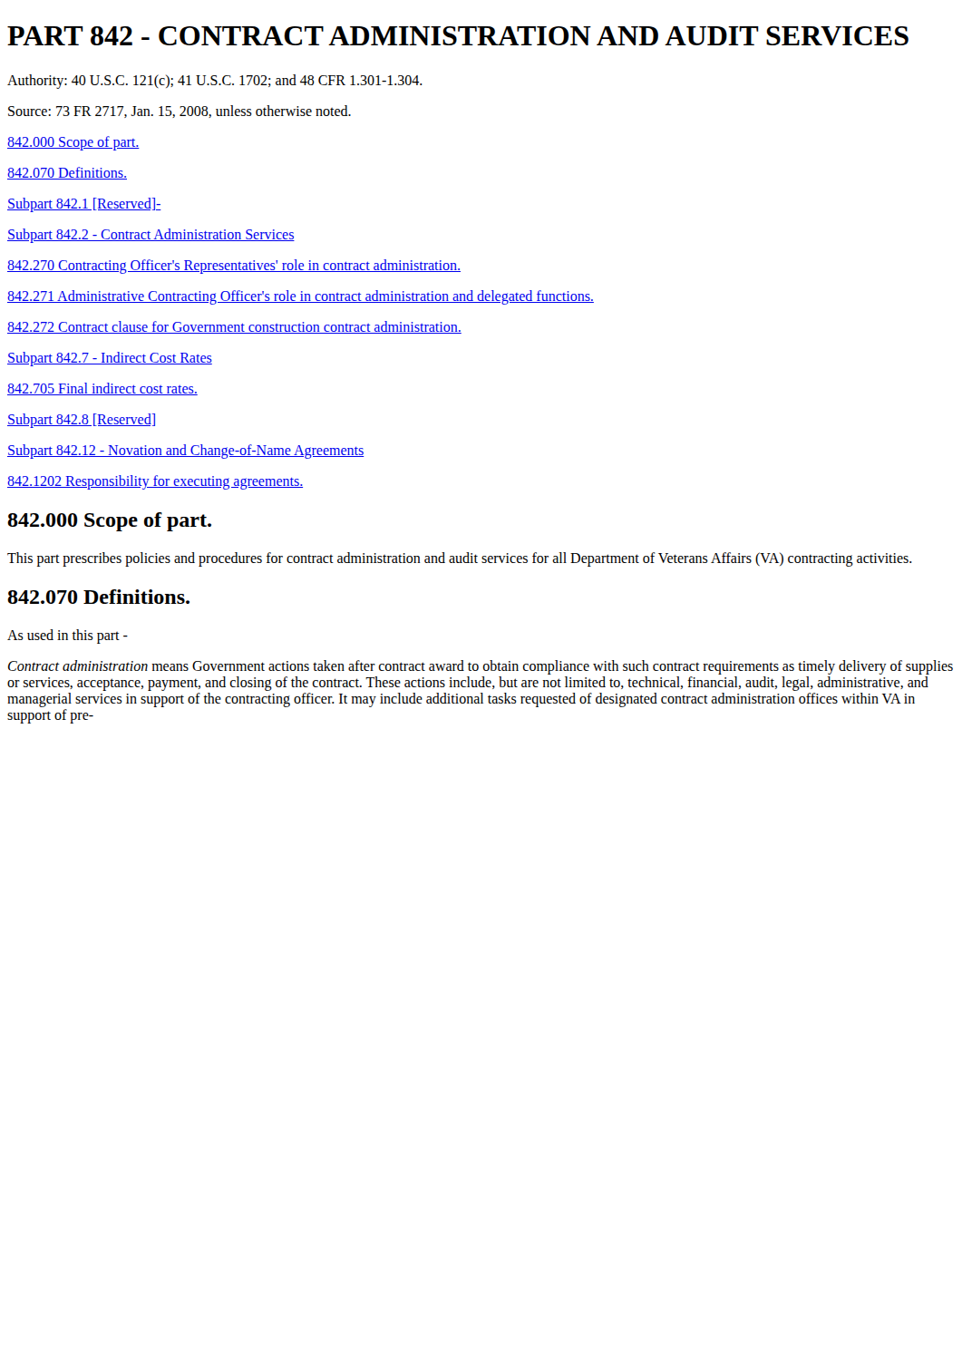PART 842 - CONTRACT ADMINISTRATION AND AUDIT SERVICES
Authority: 40 U.S.C. 121(c); 41 U.S.C. 1702; and 48 CFR 1.301-1.304.
Source: 73 FR 2717, Jan. 15, 2008, unless otherwise noted.
842.000 Scope of part.
842.070 Definitions.
Subpart 842.1 [Reserved]-
Subpart 842.2 - Contract Administration Services
842.270 Contracting Officer's Representatives' role in contract administration.
842.271 Administrative Contracting Officer's role in contract administration and delegated functions.
842.272 Contract clause for Government construction contract administration.
Subpart 842.7 - Indirect Cost Rates
842.705 Final indirect cost rates.
Subpart 842.8 [Reserved]
Subpart 842.12 - Novation and Change-of-Name Agreements
842.1202 Responsibility for executing agreements.
842.000 Scope of part.
This part prescribes policies and procedures for contract administration and audit services for all Department of Veterans Affairs (VA) contracting activities.
842.070 Definitions.
As used in this part -
Contract administration means Government actions taken after contract award to obtain compliance with such contract requirements as timely delivery of supplies or services, acceptance, payment, and closing of the contract. These actions include, but are not limited to, technical, financial, audit, legal, administrative, and managerial services in support of the contracting officer. It may include additional tasks requested of designated contract administration offices within VA in support of pre-